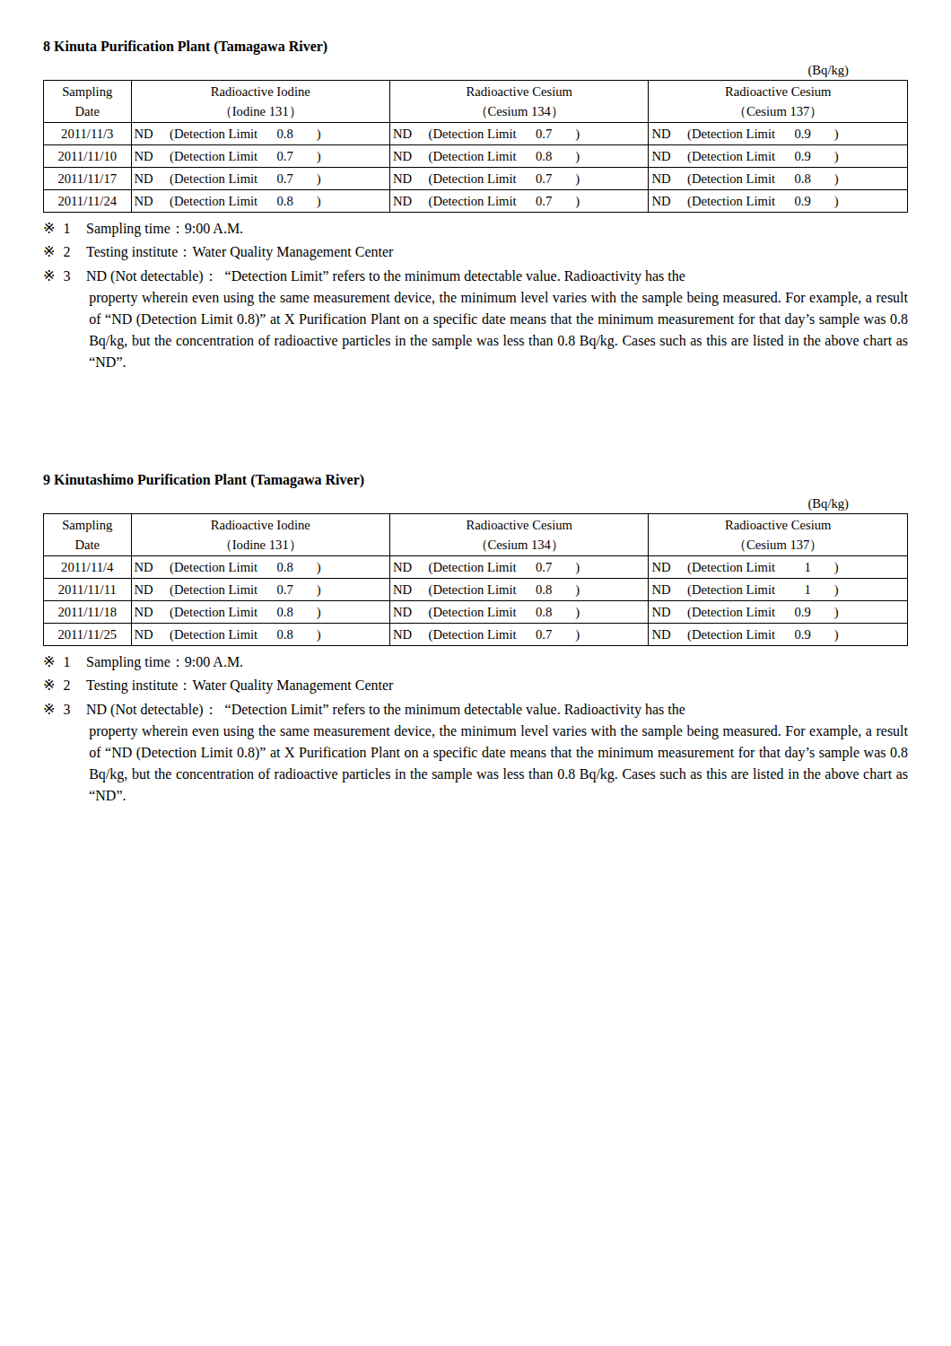8 Kinuta Purification Plant (Tamagawa River)
(Bq/kg)
| Sampling Date | Radioactive Iodine （Iodine 131） | Radioactive Cesium （Cesium 134） | Radioactive Cesium （Cesium 137） |
| --- | --- | --- | --- |
| 2011/11/3 | ND (Detection Limit 0.8 ) | ND (Detection Limit 0.7 ) | ND (Detection Limit 0.9 ) |
| 2011/11/10 | ND (Detection Limit 0.7 ) | ND (Detection Limit 0.8 ) | ND (Detection Limit 0.9 ) |
| 2011/11/17 | ND (Detection Limit 0.7 ) | ND (Detection Limit 0.7 ) | ND (Detection Limit 0.8 ) |
| 2011/11/24 | ND (Detection Limit 0.8 ) | ND (Detection Limit 0.7 ) | ND (Detection Limit 0.9 ) |
※1 Sampling time：9:00 A.M.
※2 Testing institute：Water Quality Management Center
※3 ND (Not detectable)： “Detection Limit” refers to the minimum detectable value. Radioactivity has the
property wherein even using the same measurement device, the minimum level varies with the sample being measured. For example, a result of “ND (Detection Limit 0.8)” at X Purification Plant on a specific date means that the minimum measurement for that day’s sample was 0.8 Bq/kg, but the concentration of radioactive particles in the sample was less than 0.8 Bq/kg. Cases such as this are listed in the above chart as “ND”.
9 Kinutashimo Purification Plant (Tamagawa River)
(Bq/kg)
| Sampling Date | Radioactive Iodine （Iodine 131） | Radioactive Cesium （Cesium 134） | Radioactive Cesium （Cesium 137） |
| --- | --- | --- | --- |
| 2011/11/4 | ND (Detection Limit 0.8 ) | ND (Detection Limit 0.7 ) | ND (Detection Limit 1 ) |
| 2011/11/11 | ND (Detection Limit 0.7 ) | ND (Detection Limit 0.8 ) | ND (Detection Limit 1 ) |
| 2011/11/18 | ND (Detection Limit 0.8 ) | ND (Detection Limit 0.8 ) | ND (Detection Limit 0.9 ) |
| 2011/11/25 | ND (Detection Limit 0.8 ) | ND (Detection Limit 0.7 ) | ND (Detection Limit 0.9 ) |
※1 Sampling time：9:00 A.M.
※2 Testing institute：Water Quality Management Center
※3 ND (Not detectable)： “Detection Limit” refers to the minimum detectable value. Radioactivity has the
property wherein even using the same measurement device, the minimum level varies with the sample being measured. For example, a result of “ND (Detection Limit 0.8)” at X Purification Plant on a specific date means that the minimum measurement for that day’s sample was 0.8 Bq/kg, but the concentration of radioactive particles in the sample was less than 0.8 Bq/kg. Cases such as this are listed in the above chart as “ND”.